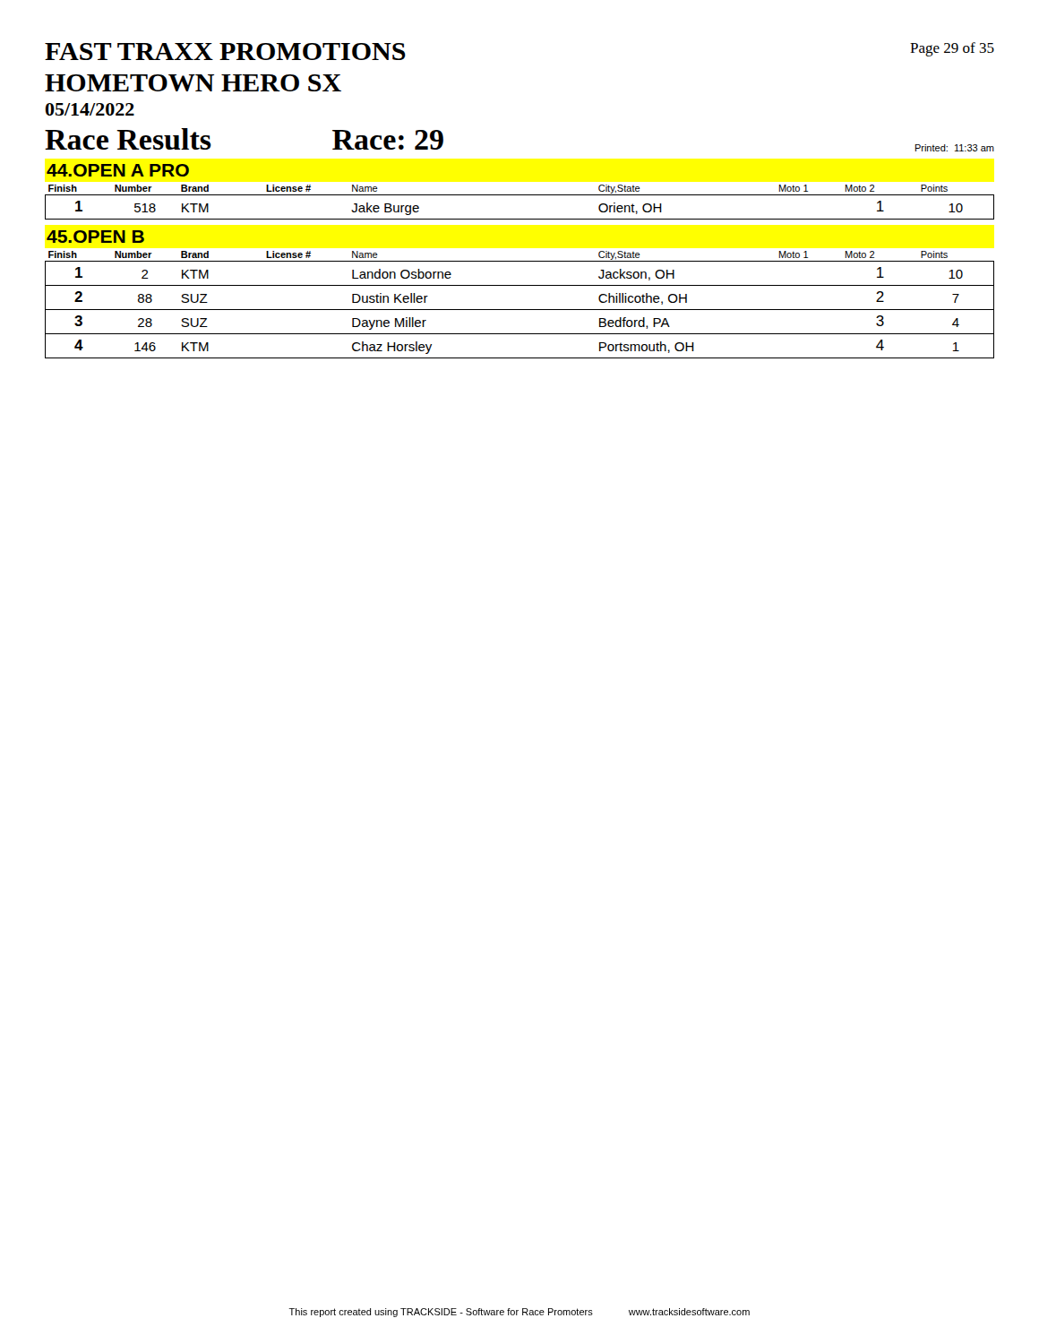Page 29 of 35
FAST TRAXX PROMOTIONS
HOMETOWN HERO SX
05/14/2022
Printed: 11:33 am Race Results Race: 29
44.OPEN A PRO
| Finish | Number | Brand | License # | Name | City,State | Moto 1 | Moto 2 | Points |
| --- | --- | --- | --- | --- | --- | --- | --- | --- |
| 1 | 518 | KTM | | Jake Burge | Orient, OH | | 1 | 10 |
45.OPEN B
| Finish | Number | Brand | License # | Name | City,State | Moto 1 | Moto 2 | Points |
| --- | --- | --- | --- | --- | --- | --- | --- | --- |
| 1 | 2 | KTM | | Landon Osborne | Jackson, OH | | 1 | 10 |
| 2 | 88 | SUZ | | Dustin Keller | Chillicothe, OH | | 2 | 7 |
| 3 | 28 | SUZ | | Dayne Miller | Bedford, PA | | 3 | 4 |
| 4 | 146 | KTM | | Chaz Horsley | Portsmouth, OH | | 4 | 1 |
This report created using TRACKSIDE - Software for Race Promoterswww.tracksidesoftware.com